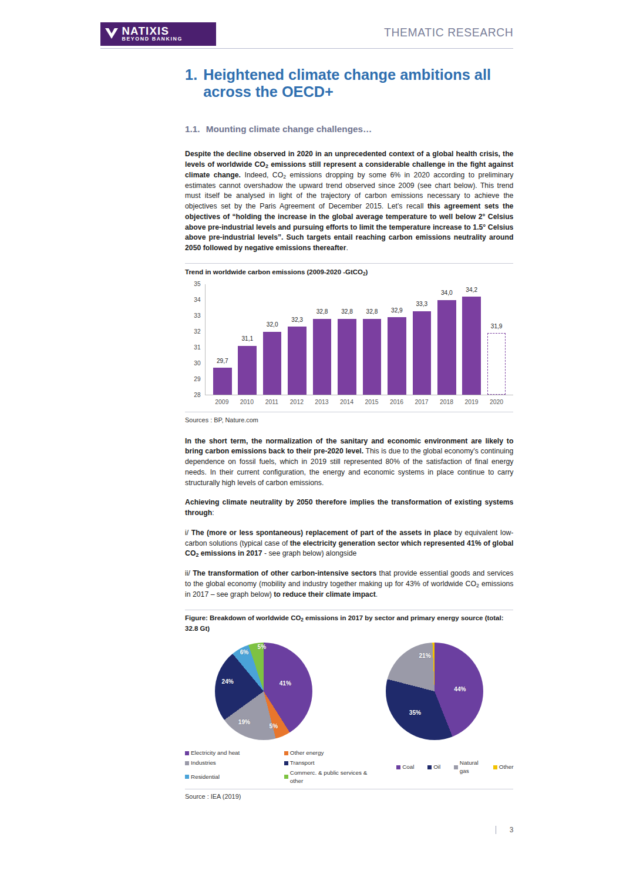NATIXIS
BEYOND BANKING
THEMATIC RESEARCH
1. Heightened climate change ambitions all across the OECD+
1.1. Mounting climate change challenges…
Despite the decline observed in 2020 in an unprecedented context of a global health crisis, the levels of worldwide CO2 emissions still represent a considerable challenge in the fight against climate change. Indeed, CO2 emissions dropping by some 6% in 2020 according to preliminary estimates cannot overshadow the upward trend observed since 2009 (see chart below). This trend must itself be analysed in light of the trajectory of carbon emissions necessary to achieve the objectives set by the Paris Agreement of December 2015. Let’s recall this agreement sets the objectives of “holding the increase in the global average temperature to well below 2° Celsius above pre-industrial levels and pursuing efforts to limit the temperature increase to 1.5° Celsius above pre-industrial levels”. Such targets entail reaching carbon emissions neutrality around 2050 followed by negative emissions thereafter.
Trend in worldwide carbon emissions (2009-2020 -GtCO2)
35 34 33 32 31 30 29 28
29,7
31,1
32,0
32,3
32,8
32,8
32,8
32,9
33,3
34,0
34,2
31,9
200920102011201220132014 201520162017201820192020
Sources : BP, Nature.com
In the short term, the normalization of the sanitary and economic environment are likely to bring carbon emissions back to their pre-2020 level. This is due to the global economy's continuing dependence on fossil fuels, which in 2019 still represented 80% of the satisfaction of final energy needs. In their current configuration, the energy and economic systems in place continue to carry structurally high levels of carbon emissions.
Achieving climate neutrality by 2050 therefore implies the transformation of existing systems through:
i/ The (more or less spontaneous) replacement of part of the assets in place by equivalent low-carbon solutions (typical case of the electricity generation sector which represented 41% of global CO2 emissions in 2017 - see graph below) alongside
ii/ The transformation of other carbon-intensive sectors that provide essential goods and services to the global economy (mobility and industry together making up for 43% of worldwide CO2 emissions in 2017 – see graph below) to reduce their climate impact.
Figure: Breakdown of worldwide CO2 emissions in 2017 by sector and primary energy source (total: 32.8 Gt)
41% 5% 19% 24% 6% 5%
44% 35% 21%
Electricity and heat
Other energy
Industries
Transport
Residential
Commerc. & public services & other
Coal
Oil
Natural gas
Other
Source : IEA (2019)
3